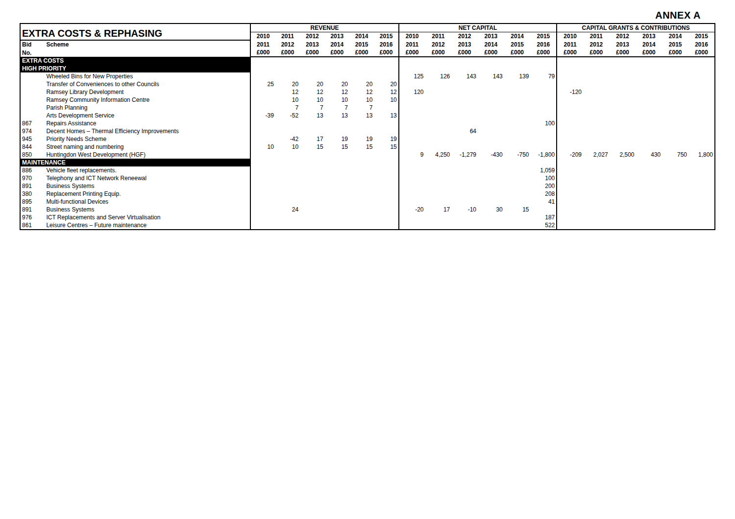ANNEX A
| EXTRA COSTS & REPHASING | REVENUE | NET CAPITAL | CAPITAL GRANTS & CONTRIBUTIONS |
| 2010 | 2011 | 2012 | 2013 | 2014 | 2015 | 2010 | 2011 | 2012 | 2013 | 2014 | 2015 | 2010 | 2011 | 2012 | 2013 | 2014 | 2015 |
| Bid | Scheme | 2011 | 2012 | 2013 | 2014 | 2015 | 2016 | 2011 | 2012 | 2013 | 2014 | 2015 | 2016 | 2011 | 2012 | 2013 | 2014 | 2015 | 2016 |
| No. | | £000 | £000 | £000 | £000 | £000 | £000 | £000 | £000 | £000 | £000 | £000 | £000 | £000 | £000 | £000 | £000 | £000 | £000 |
| EXTRA COSTS | | | | | | | | | | | | | | | | | | |
| HIGH PRIORITY | | | | | | | | | | | | | | | | | | |
| | Wheeled Bins for New Properties | | | | | | | 125 | 126 | 143 | 143 | 139 | 79 | | | | | | |
| | Transfer of Conveniences to other Councils | 25 | 20 | 20 | 20 | 20 | 20 | | | | | | | | | | | | |
| | Ramsey Library Development | | 12 | 12 | 12 | 12 | 12 | 120 | | | | | | -120 | | | | | |
| | Ramsey Community Information Centre | | 10 | 10 | 10 | 10 | 10 | | | | | | | | | | | | |
| | Parish Planning | | 7 | 7 | 7 | 7 | | | | | | | | | | | | | |
| | Arts Development Service | -39 | -52 | 13 | 13 | 13 | 13 | | | | | | | | | | | | |
| 867 | Repairs Assistance | | | | | | | | | | | | 100 | | | | | | |
| 974 | Decent Homes – Thermal Efficiency Improvements | | | | | | | | | 64 | | | | | | | | | |
| 945 | Priority Needs Scheme | | -42 | 17 | 19 | 19 | 19 | | | | | | | | | | | | |
| 844 | Street naming and numbering | 10 | 10 | 15 | 15 | 15 | 15 | | | | | | | | | | | | |
| 850 | Huntingdon West Development (HGF) | | | | | | | 9 | 4,250 | -1,279 | -430 | -750 | -1,800 | -209 | 2,027 | 2,500 | 430 | 750 | 1,800 |
| MAINTENANCE | | | | | | | | | | | | | | | | | | |
| 886 | Vehicle fleet replacements. | | | | | | | | | | | | 1,059 | | | | | | |
| 970 | Telephony and ICT Network Reneewal | | | | | | | | | | | | 100 | | | | | | |
| 891 | Business Systems | | | | | | | | | | | | 200 | | | | | | |
| 380 | Replacement Printing Equip. | | | | | | | | | | | | 208 | | | | | | |
| 895 | Multi-functional Devices | | | | | | | | | | | | 41 | | | | | | |
| 891 | Business Systems | | 24 | | | | | -20 | 17 | -10 | 30 | 15 | | | | | | | |
| 976 | ICT Replacements and Server Virtualisation | | | | | | | | | | | | 187 | | | | | | |
| 861 | Leisure Centres – Future maintenance | | | | | | | | | | | | 522 | | | | | | |